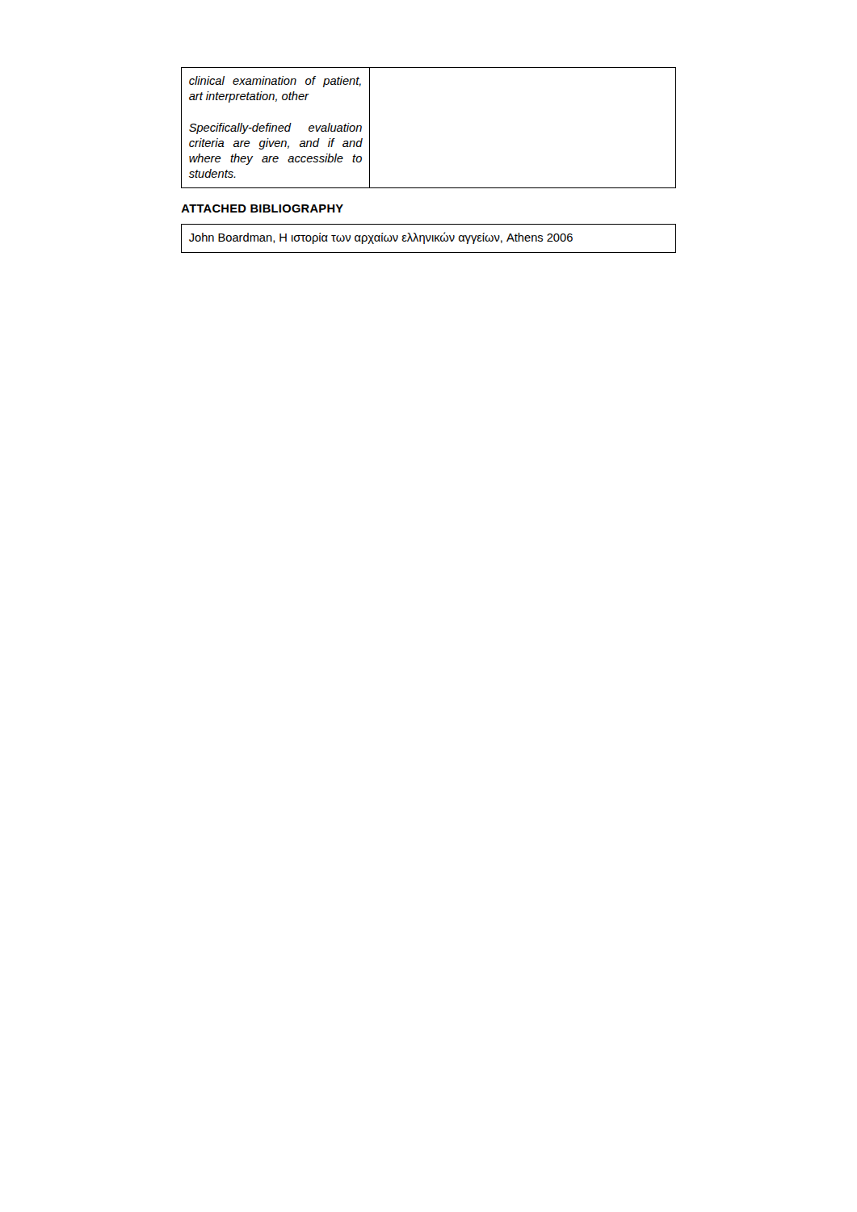| clinical examination of patient, art interpretation, other Specifically-defined evaluation criteria are given, and if and where they are accessible to students. | |
ATTACHED BIBLIOGRAPHY
| John Boardman, Η ιστορία των αρχαίων ελληνικών αγγείων, Athens 2006 |